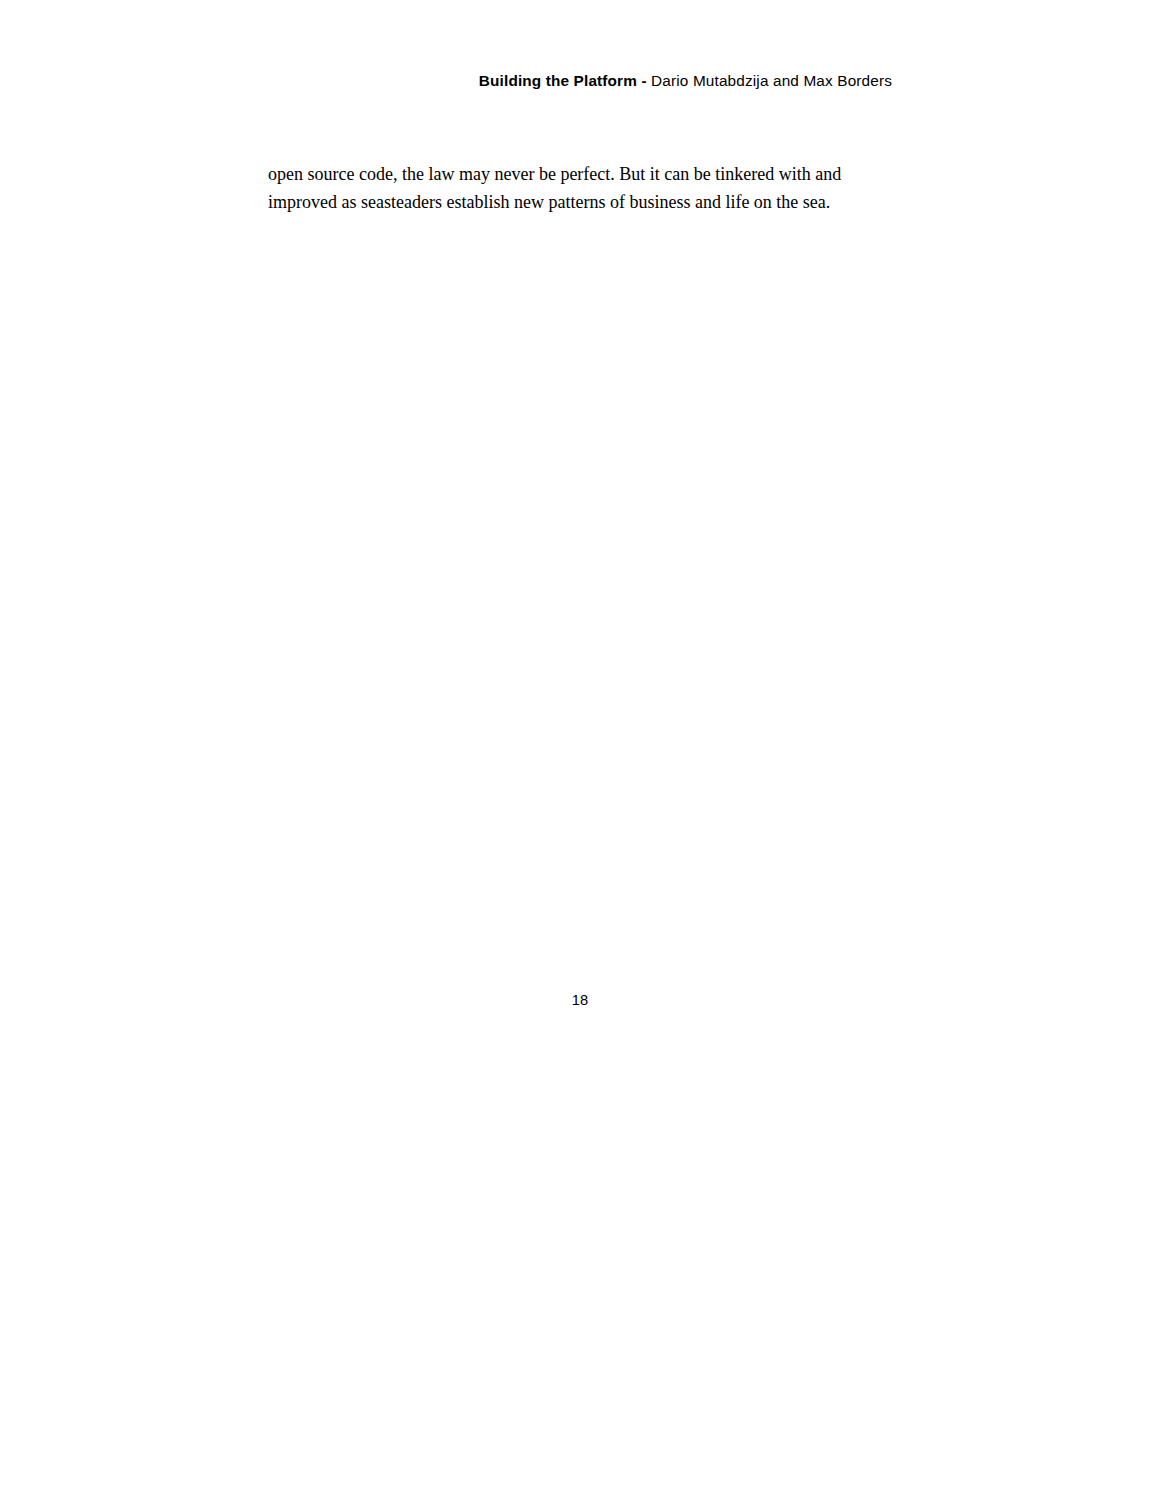Building the Platform - Dario Mutabdzija and Max Borders
open source code, the law may never be perfect. But it can be tinkered with and improved as seasteaders establish new patterns of business and life on the sea.
18